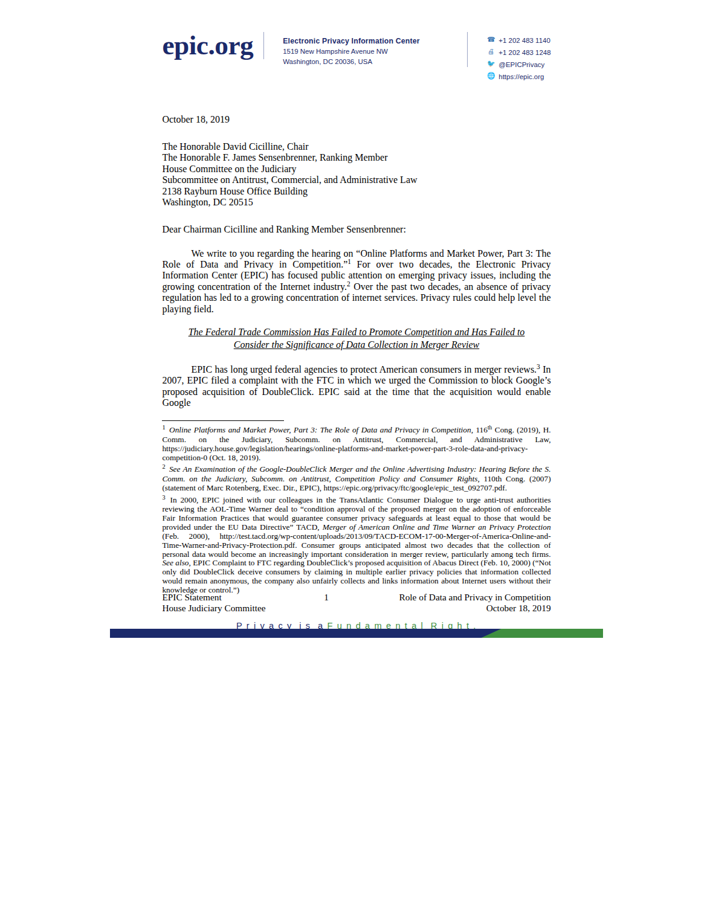epic.org
Electronic Privacy Information Center
1519 New Hampshire Avenue NW
Washington, DC 20036, USA
+1 202 483 1140
+1 202 483 1248
@EPICPrivacy
https://epic.org
October 18, 2019
The Honorable David Cicilline, Chair
The Honorable F. James Sensenbrenner, Ranking Member
House Committee on the Judiciary
Subcommittee on Antitrust, Commercial, and Administrative Law
2138 Rayburn House Office Building
Washington, DC 20515
Dear Chairman Cicilline and Ranking Member Sensenbrenner:
We write to you regarding the hearing on “Online Platforms and Market Power, Part 3: The Role of Data and Privacy in Competition.”1 For over two decades, the Electronic Privacy Information Center (EPIC) has focused public attention on emerging privacy issues, including the growing concentration of the Internet industry.2 Over the past two decades, an absence of privacy regulation has led to a growing concentration of internet services. Privacy rules could help level the playing field.
The Federal Trade Commission Has Failed to Promote Competition and Has Failed to Consider the Significance of Data Collection in Merger Review
EPIC has long urged federal agencies to protect American consumers in merger reviews.3 In 2007, EPIC filed a complaint with the FTC in which we urged the Commission to block Google’s proposed acquisition of DoubleClick. EPIC said at the time that the acquisition would enable Google
1 Online Platforms and Market Power, Part 3: The Role of Data and Privacy in Competition, 116th Cong. (2019), H. Comm. on the Judiciary, Subcomm. on Antitrust, Commercial, and Administrative Law, https://judiciary.house.gov/legislation/hearings/online-platforms-and-market-power-part-3-role-data-and-privacy-competition-0 (Oct. 18, 2019).
2 See An Examination of the Google-DoubleClick Merger and the Online Advertising Industry: Hearing Before the S. Comm. on the Judiciary, Subcomm. on Antitrust, Competition Policy and Consumer Rights, 110th Cong. (2007) (statement of Marc Rotenberg, Exec. Dir., EPIC), https://epic.org/privacy/ftc/google/epic_test_092707.pdf.
3 In 2000, EPIC joined with our colleagues in the TransAtlantic Consumer Dialogue to urge anti-trust authorities reviewing the AOL-Time Warner deal to “condition approval of the proposed merger on the adoption of enforceable Fair Information Practices that would guarantee consumer privacy safeguards at least equal to those that would be provided under the EU Data Directive” TACD, Merger of American Online and Time Warner an Privacy Protection (Feb. 2000), http://test.tacd.org/wp-content/uploads/2013/09/TACD-ECOM-17-00-Merger-of-America-Online-and-Time-Warner-and-Privacy-Protection.pdf. Consumer groups anticipated almost two decades that the collection of personal data would become an increasingly important consideration in merger review, particularly among tech firms. See also, EPIC Complaint to FTC regarding DoubleClick’s proposed acquisition of Abacus Direct (Feb. 10, 2000) (“Not only did DoubleClick deceive consumers by claiming in multiple earlier privacy policies that information collected would remain anonymous, the company also unfairly collects and links information about Internet users without their knowledge or control.”)
EPIC Statement 1 Role of Data and Privacy in Competition
House Judiciary Committee October 18, 2019
P r i v a c y i s a F u n d a m e n t a l R i g h t .